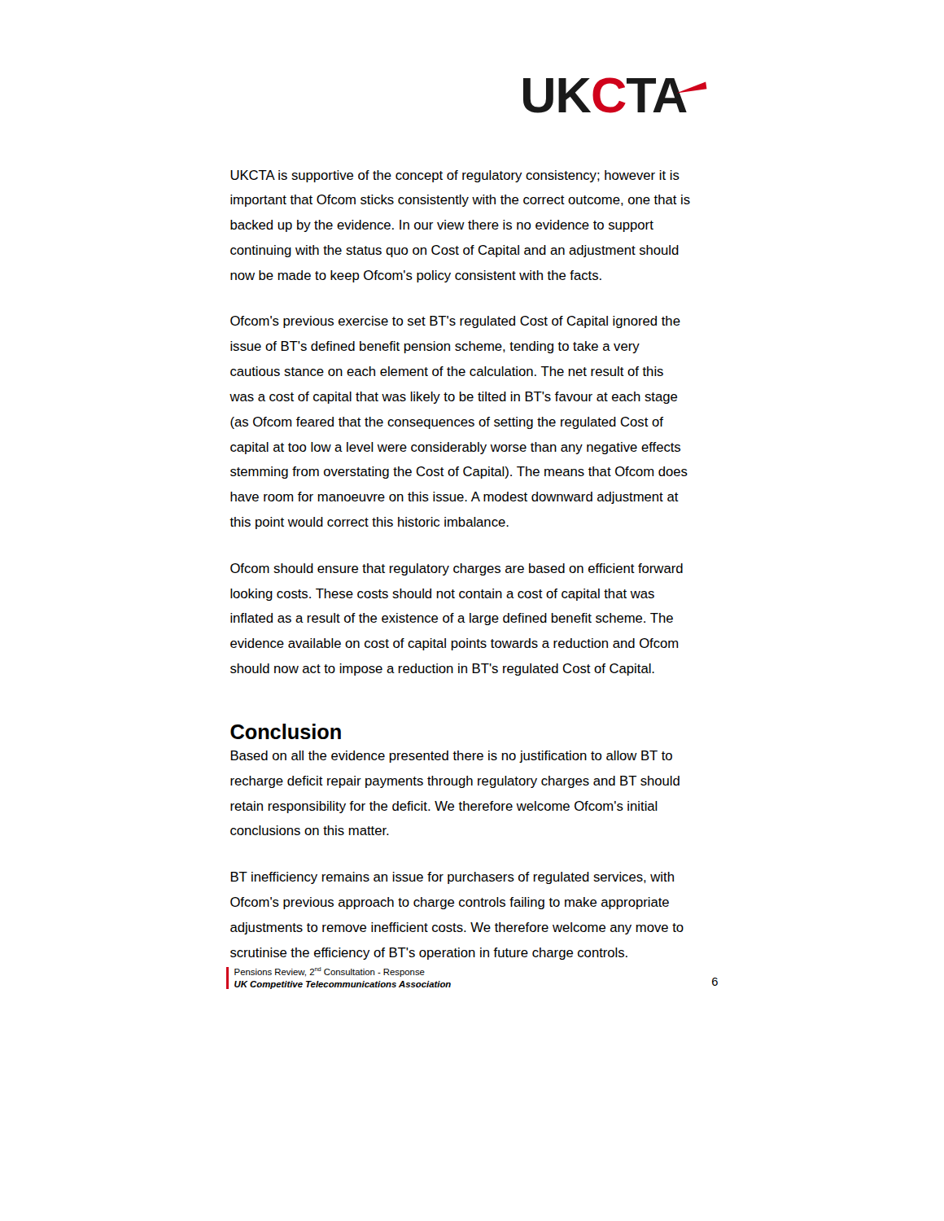UK CTA
UKCTA is supportive of the concept of regulatory consistency; however it is important that Ofcom sticks consistently with the correct outcome, one that is backed up by the evidence. In our view there is no evidence to support continuing with the status quo on Cost of Capital and an adjustment should now be made to keep Ofcom's policy consistent with the facts.
Ofcom's previous exercise to set BT's regulated Cost of Capital ignored the issue of BT's defined benefit pension scheme, tending to take a very cautious stance on each element of the calculation. The net result of this was a cost of capital that was likely to be tilted in BT's favour at each stage (as Ofcom feared that the consequences of setting the regulated Cost of capital at too low a level were considerably worse than any negative effects stemming from overstating the Cost of Capital). The means that Ofcom does have room for manoeuvre on this issue. A modest downward adjustment at this point would correct this historic imbalance.
Ofcom should ensure that regulatory charges are based on efficient forward looking costs. These costs should not contain a cost of capital that was inflated as a result of the existence of a large defined benefit scheme. The evidence available on cost of capital points towards a reduction and Ofcom should now act to impose a reduction in BT's regulated Cost of Capital.
Conclusion
Based on all the evidence presented there is no justification to allow BT to recharge deficit repair payments through regulatory charges and BT should retain responsibility for the deficit. We therefore welcome Ofcom's initial conclusions on this matter.
BT inefficiency remains an issue for purchasers of regulated services, with Ofcom's previous approach to charge controls failing to make appropriate adjustments to remove inefficient costs. We therefore welcome any move to scrutinise the efficiency of BT's operation in future charge controls.
Pensions Review, 2nd Consultation - Response
UK Competitive Telecommunications Association
6